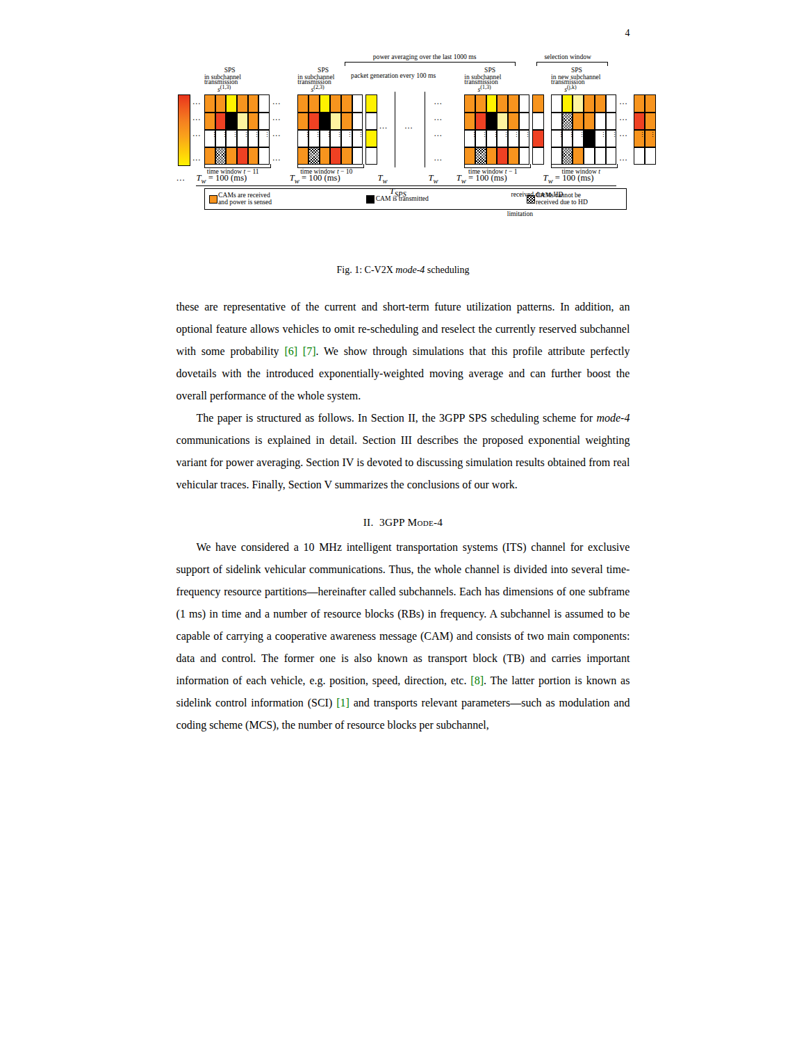4
power averaging over the last 1000 ms
selection window
SPS
in subchannel
transmission
SPS
in subchannel
transmission
packet generation every 100 ms
SPS
in subchannel
transmission
SPS
in new subchannel
transmission
s(1,3)
s(2,3)
s(1,3)
s(j,k)
…
…
…
…
⋮
⋮
⋮
⋮
⋮
⋮
…
…
…
…
⋮
⋮
⋮
⋮
⋮
⋮
…
…
…
…
…
…
⋮
⋮
⋮
⋮
⋮
⋮
⋮
⋮
⋮
⋮
⋮
⋮
…
…
…
…
⋮
⋮
time window t − 11
time window t − 10
time window t − 1
time window t
…
Tw = 100 (ms)
Tw = 100 (ms)
Tw
Tw
Tw = 100 (ms)
Tw = 100 (ms)
TSPS
CAMs are received
and power is sensed
CAM is transmitted
CAMs cannot be
received due to HD
received due to HD
limitation
Fig. 1: C-V2X mode-4 scheduling
these are representative of the current and short-term future utilization patterns. In addition, an optional feature allows vehicles to omit re-scheduling and reselect the currently reserved subchannel with some probability [6] [7]. We show through simulations that this profile attribute perfectly dovetails with the introduced exponentially-weighted moving average and can further boost the overall performance of the whole system.
The paper is structured as follows. In Section II, the 3GPP SPS scheduling scheme for mode-4 communications is explained in detail. Section III describes the proposed exponential weighting variant for power averaging. Section IV is devoted to discussing simulation results obtained from real vehicular traces. Finally, Section V summarizes the conclusions of our work.
II. 3GPP Mode-4
We have considered a 10 MHz intelligent transportation systems (ITS) channel for exclusive support of sidelink vehicular communications. Thus, the whole channel is divided into several time-frequency resource partitions—hereinafter called subchannels. Each has dimensions of one subframe (1 ms) in time and a number of resource blocks (RBs) in frequency. A subchannel is assumed to be capable of carrying a cooperative awareness message (CAM) and consists of two main components: data and control. The former one is also known as transport block (TB) and carries important information of each vehicle, e.g. position, speed, direction, etc. [8]. The latter portion is known as sidelink control information (SCI) [1] and transports relevant parameters—such as modulation and coding scheme (MCS), the number of resource blocks per subchannel,